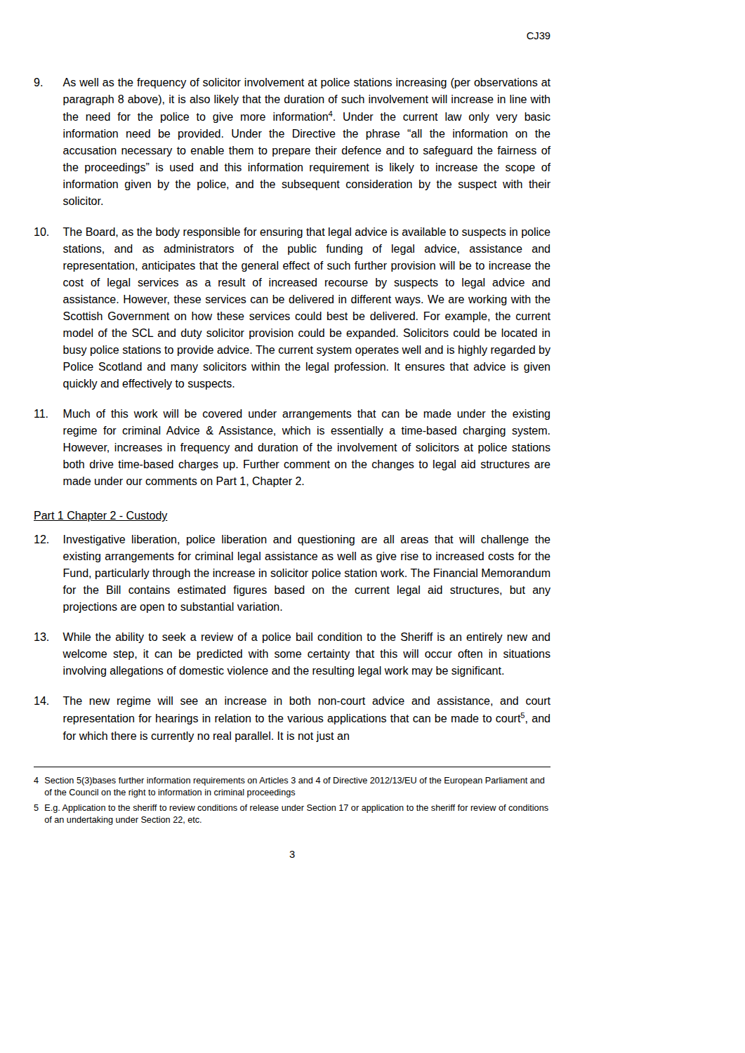CJ39
9.
As well as the frequency of solicitor involvement at police stations increasing (per observations at paragraph 8 above), it is also likely that the duration of such involvement will increase in line with the need for the police to give more information4. Under the current law only very basic information need be provided. Under the Directive the phrase “all the information on the accusation necessary to enable them to prepare their defence and to safeguard the fairness of the proceedings” is used and this information requirement is likely to increase the scope of information given by the police, and the subsequent consideration by the suspect with their solicitor.
10.
The Board, as the body responsible for ensuring that legal advice is available to suspects in police stations, and as administrators of the public funding of legal advice, assistance and representation, anticipates that the general effect of such further provision will be to increase the cost of legal services as a result of increased recourse by suspects to legal advice and assistance. However, these services can be delivered in different ways. We are working with the Scottish Government on how these services could best be delivered. For example, the current model of the SCL and duty solicitor provision could be expanded. Solicitors could be located in busy police stations to provide advice. The current system operates well and is highly regarded by Police Scotland and many solicitors within the legal profession. It ensures that advice is given quickly and effectively to suspects.
11.
Much of this work will be covered under arrangements that can be made under the existing regime for criminal Advice & Assistance, which is essentially a time-based charging system. However, increases in frequency and duration of the involvement of solicitors at police stations both drive time-based charges up. Further comment on the changes to legal aid structures are made under our comments on Part 1, Chapter 2.
Part 1 Chapter 2 - Custody
12.
Investigative liberation, police liberation and questioning are all areas that will challenge the existing arrangements for criminal legal assistance as well as give rise to increased costs for the Fund, particularly through the increase in solicitor police station work. The Financial Memorandum for the Bill contains estimated figures based on the current legal aid structures, but any projections are open to substantial variation.
13.
While the ability to seek a review of a police bail condition to the Sheriff is an entirely new and welcome step, it can be predicted with some certainty that this will occur often in situations involving allegations of domestic violence and the resulting legal work may be significant.
14.
The new regime will see an increase in both non-court advice and assistance, and court representation for hearings in relation to the various applications that can be made to court5, and for which there is currently no real parallel. It is not just an
4 Section 5(3)bases further information requirements on Articles 3 and 4 of Directive 2012/13/EU of the European Parliament and of the Council on the right to information in criminal proceedings
5 E.g. Application to the sheriff to review conditions of release under Section 17 or application to the sheriff for review of conditions of an undertaking under Section 22, etc.
3